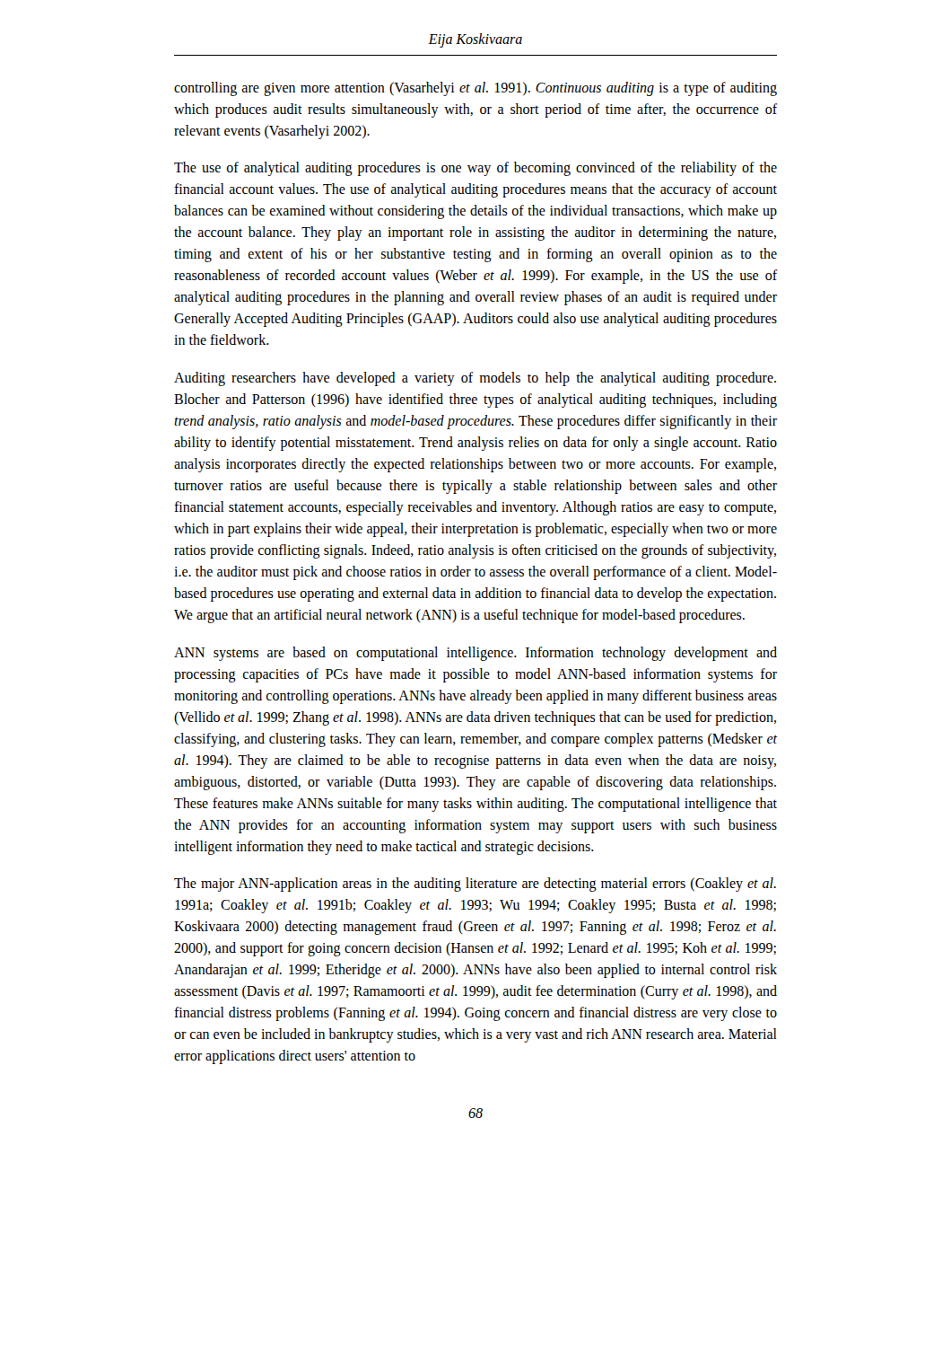Eija Koskivaara
controlling are given more attention (Vasarhelyi et al. 1991). Continuous auditing is a type of auditing which produces audit results simultaneously with, or a short period of time after, the occurrence of relevant events (Vasarhelyi 2002).
The use of analytical auditing procedures is one way of becoming convinced of the reliability of the financial account values. The use of analytical auditing procedures means that the accuracy of account balances can be examined without considering the details of the individual transactions, which make up the account balance. They play an important role in assisting the auditor in determining the nature, timing and extent of his or her substantive testing and in forming an overall opinion as to the reasonableness of recorded account values (Weber et al. 1999). For example, in the US the use of analytical auditing procedures in the planning and overall review phases of an audit is required under Generally Accepted Auditing Principles (GAAP). Auditors could also use analytical auditing procedures in the fieldwork.
Auditing researchers have developed a variety of models to help the analytical auditing procedure. Blocher and Patterson (1996) have identified three types of analytical auditing techniques, including trend analysis, ratio analysis and model-based procedures. These procedures differ significantly in their ability to identify potential misstatement. Trend analysis relies on data for only a single account. Ratio analysis incorporates directly the expected relationships between two or more accounts. For example, turnover ratios are useful because there is typically a stable relationship between sales and other financial statement accounts, especially receivables and inventory. Although ratios are easy to compute, which in part explains their wide appeal, their interpretation is problematic, especially when two or more ratios provide conflicting signals. Indeed, ratio analysis is often criticised on the grounds of subjectivity, i.e. the auditor must pick and choose ratios in order to assess the overall performance of a client. Model-based procedures use operating and external data in addition to financial data to develop the expectation. We argue that an artificial neural network (ANN) is a useful technique for model-based procedures.
ANN systems are based on computational intelligence. Information technology development and processing capacities of PCs have made it possible to model ANN-based information systems for monitoring and controlling operations. ANNs have already been applied in many different business areas (Vellido et al. 1999; Zhang et al. 1998). ANNs are data driven techniques that can be used for prediction, classifying, and clustering tasks. They can learn, remember, and compare complex patterns (Medsker et al. 1994). They are claimed to be able to recognise patterns in data even when the data are noisy, ambiguous, distorted, or variable (Dutta 1993). They are capable of discovering data relationships. These features make ANNs suitable for many tasks within auditing. The computational intelligence that the ANN provides for an accounting information system may support users with such business intelligent information they need to make tactical and strategic decisions.
The major ANN-application areas in the auditing literature are detecting material errors (Coakley et al. 1991a; Coakley et al. 1991b; Coakley et al. 1993; Wu 1994; Coakley 1995; Busta et al. 1998; Koskivaara 2000) detecting management fraud (Green et al. 1997; Fanning et al. 1998; Feroz et al. 2000), and support for going concern decision (Hansen et al. 1992; Lenard et al. 1995; Koh et al. 1999; Anandarajan et al. 1999; Etheridge et al. 2000). ANNs have also been applied to internal control risk assessment (Davis et al. 1997; Ramamoorti et al. 1999), audit fee determination (Curry et al. 1998), and financial distress problems (Fanning et al. 1994). Going concern and financial distress are very close to or can even be included in bankruptcy studies, which is a very vast and rich ANN research area. Material error applications direct users' attention to
68